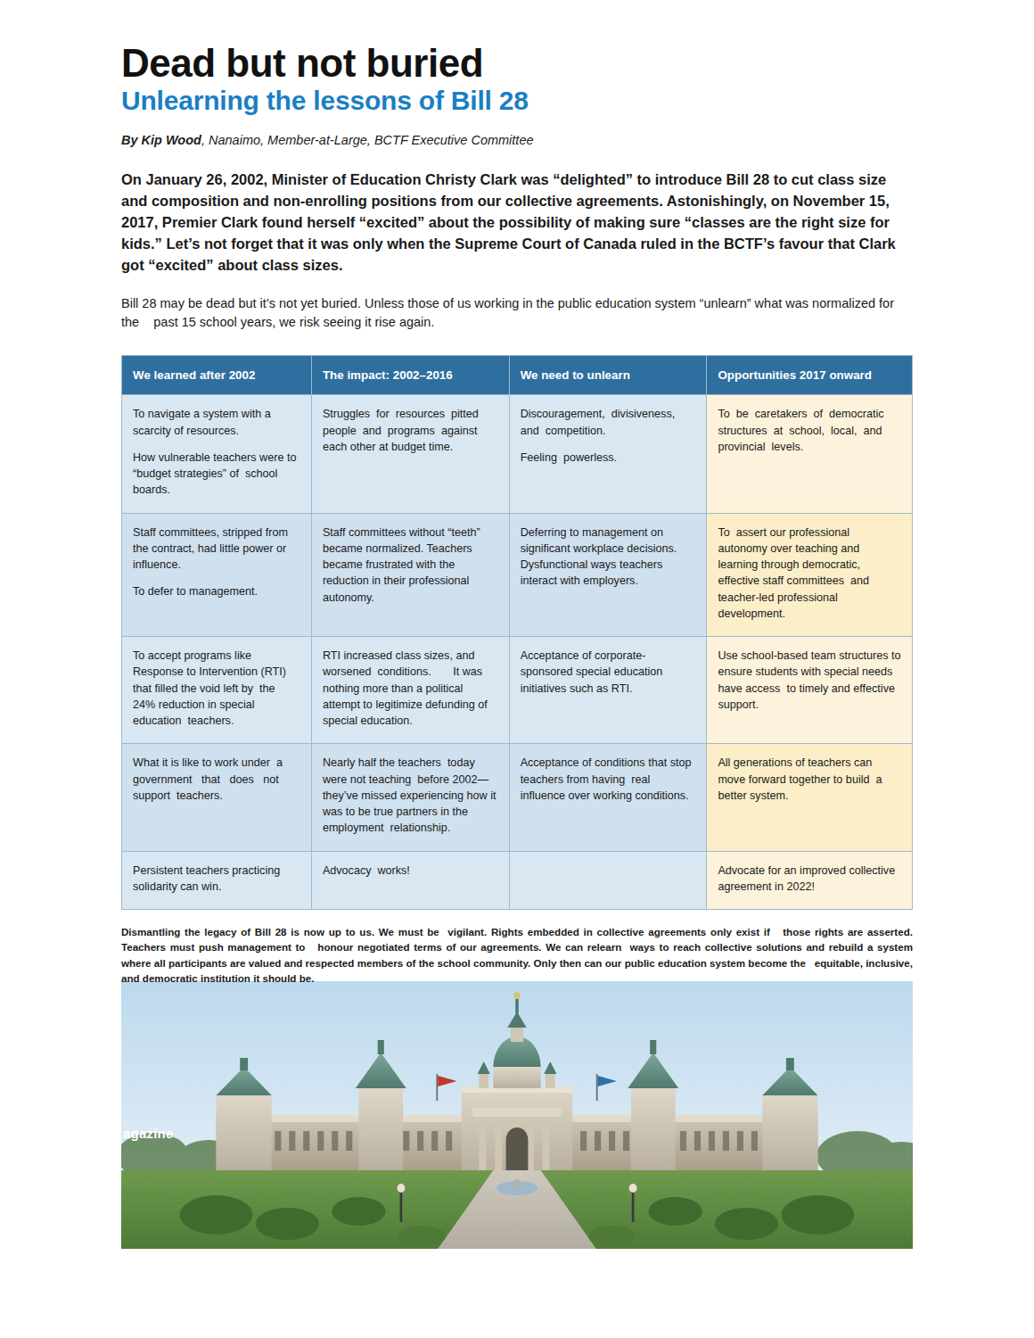Dead but not buried
Unlearning the lessons of Bill 28
By Kip Wood, Nanaimo, Member-at-Large, BCTF Executive Committee
On January 26, 2002, Minister of Education Christy Clark was “delighted” to introduce Bill 28 to cut class size and composition and non-enrolling positions from our collective agreements. Astonishingly, on November 15, 2017, Premier Clark found herself “excited” about the possibility of making sure “classes are the right size for kids.” Let’s not forget that it was only when the Supreme Court of Canada ruled in the BCTF’s favour that Clark got “excited” about class sizes.
Bill 28 may be dead but it’s not yet buried. Unless those of us working in the public education system “unlearn” what was normalized for the past 15 school years, we risk seeing it rise again.
| We learned after 2002 | The impact: 2002–2016 | We need to unlearn | Opportunities 2017 onward |
| --- | --- | --- | --- |
| To navigate a system with a scarcity of resources. How vulnerable teachers were to “budget strategies” of school boards. | Struggles for resources pitted people and programs against each other at budget time. | Discouragement, divisiveness, and competition. Feeling powerless. | To be caretakers of democratic structures at school, local, and provincial levels. |
| Staff committees, stripped from the contract, had little power or influence. To defer to management. | Staff committees without “teeth” became normalized. Teachers became frustrated with the reduction in their professional autonomy. | Deferring to management on significant workplace decisions. Dysfunctional ways teachers interact with employers. | To assert our professional autonomy over teaching and learning through democratic, effective staff committees and teacher-led professional development. |
| To accept programs like Response to Intervention (RTI) that filled the void left by the 24% reduction in special education teachers. | RTI increased class sizes, and worsened conditions. It was nothing more than a political attempt to legitimize defunding of special education. | Acceptance of corporate-sponsored special education initiatives such as RTI. | Use school-based team structures to ensure students with special needs have access to timely and effective support. |
| What it is like to work under a government that does not support teachers. | Nearly half the teachers today were not teaching before 2002—they’ve missed experiencing how it was to be true partners in the employment relationship. | Acceptance of conditions that stop teachers from having real influence over working conditions. | All generations of teachers can move forward together to build a better system. |
| Persistent teachers practicing solidarity can win. | Advocacy works! | | Advocate for an improved collective agreement in 2022! |
Dismantling the legacy of Bill 28 is now up to us. We must be vigilant. Rights embedded in collective agreements only exist if those rights are asserted. Teachers must push management to honour negotiated terms of our agreements. We can relearn ways to reach collective solutions and rebuild a system where all participants are valued and respected members of the school community. Only then can our public education system become the equitable, inclusive, and democratic institution it should be.
agazine